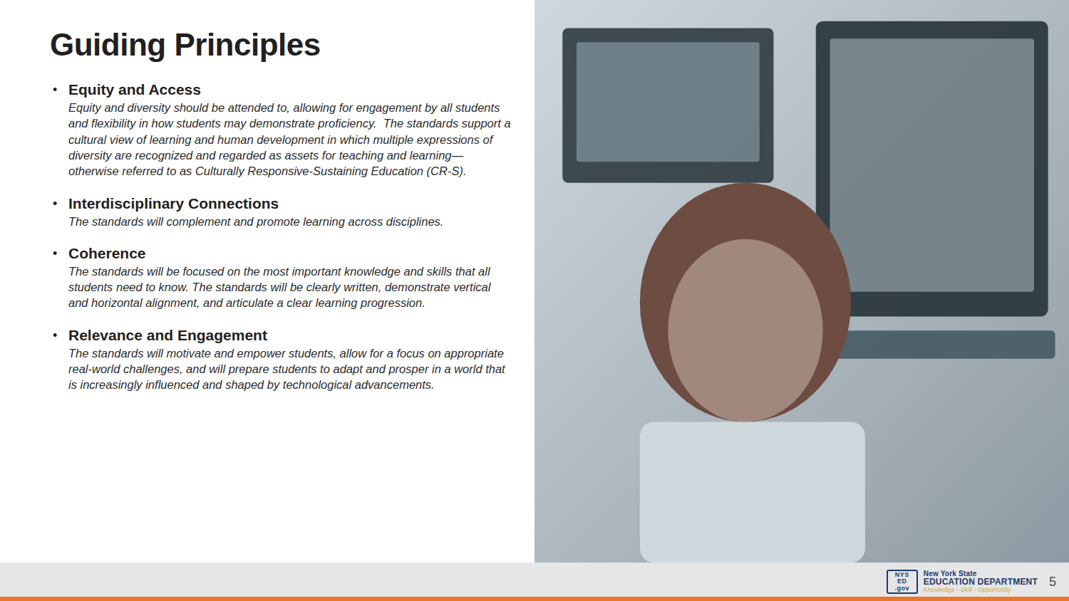Guiding Principles
Equity and Access Equity and diversity should be attended to, allowing for engagement by all students and flexibility in how students may demonstrate proficiency. The standards support a cultural view of learning and human development in which multiple expressions of diversity are recognized and regarded as assets for teaching and learning—otherwise referred to as Culturally Responsive-Sustaining Education (CR-S).
Interdisciplinary Connections The standards will complement and promote learning across disciplines.
Coherence The standards will be focused on the most important knowledge and skills that all students need to know. The standards will be clearly written, demonstrate vertical and horizontal alignment, and articulate a clear learning progression.
Relevance and Engagement The standards will motivate and empower students, allow for a focus on appropriate real-world challenges, and will prepare students to adapt and prosper in a world that is increasingly influenced and shaped by technological advancements.
NYS ED .gov
New York State
EDUCATION DEPARTMENT
Knowledge › Skill › Opportunity
5